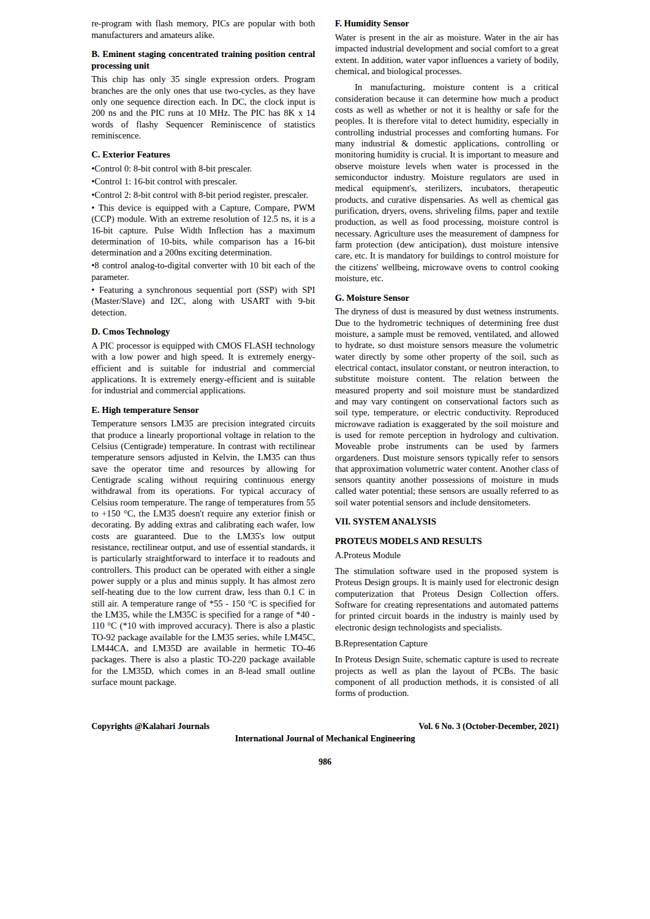re-program with flash memory, PICs are popular with both manufacturers and amateurs alike.
B. Eminent staging concentrated training position central processing unit
This chip has only 35 single expression orders. Program branches are the only ones that use two-cycles, as they have only one sequence direction each. In DC, the clock input is 200 ns and the PIC runs at 10 MHz. The PIC has 8K x 14 words of flashy Sequencer Reminiscence of statistics reminiscence.
C. Exterior Features
•Control 0: 8-bit control with 8-bit prescaler.
•Control 1: 16-bit control with prescaler.
•Control 2: 8-bit control with 8-bit period register, prescaler.
• This device is equipped with a Capture, Compare, PWM (CCP) module. With an extreme resolution of 12.5 ns, it is a 16-bit capture. Pulse Width Inflection has a maximum determination of 10-bits, while comparison has a 16-bit determination and a 200ns exciting determination.
•8 control analog-to-digital converter with 10 bit each of the parameter.
• Featuring a synchronous sequential port (SSP) with SPI (Master/Slave) and I2C, along with USART with 9-bit detection.
D. Cmos Technology
A PIC processor is equipped with CMOS FLASH technology with a low power and high speed. It is extremely energy-efficient and is suitable for industrial and commercial applications. It is extremely energy-efficient and is suitable for industrial and commercial applications.
E. High temperature Sensor
Temperature sensors LM35 are precision integrated circuits that produce a linearly proportional voltage in relation to the Celsius (Centigrade) temperature. In contrast with rectilinear temperature sensors adjusted in Kelvin, the LM35 can thus save the operator time and resources by allowing for Centigrade scaling without requiring continuous energy withdrawal from its operations. For typical accuracy of Celsius room temperature. The range of temperatures from 55 to +150 °C, the LM35 doesn't require any exterior finish or decorating. By adding extras and calibrating each wafer, low costs are guaranteed. Due to the LM35's low output resistance, rectilinear output, and use of essential standards, it is particularly straightforward to interface it to readouts and controllers. This product can be operated with either a single power supply or a plus and minus supply. It has almost zero self-heating due to the low current draw, less than 0.1 C in still air. A temperature range of *55 - 150 °C is specified for the LM35, while the LM35C is specified for a range of *40 - 110 °C (*10 with improved accuracy). There is also a plastic TO-92 package available for the LM35 series, while LM45C, LM44CA, and LM35D are available in hermetic TO-46 packages. There is also a plastic TO-220 package available for the LM35D, which comes in an 8-lead small outline surface mount package.
F. Humidity Sensor
Water is present in the air as moisture. Water in the air has impacted industrial development and social comfort to a great extent. In addition, water vapor influences a variety of bodily, chemical, and biological processes.
In manufacturing, moisture content is a critical consideration because it can determine how much a product costs as well as whether or not it is healthy or safe for the peoples. It is therefore vital to detect humidity, especially in controlling industrial processes and comforting humans. For many industrial & domestic applications, controlling or monitoring humidity is crucial. It is important to measure and observe moisture levels when water is processed in the semiconductor industry. Moisture regulators are used in medical equipment's, sterilizers, incubators, therapeutic products, and curative dispensaries. As well as chemical gas purification, dryers, ovens, shriveling films, paper and textile production, as well as food processing, moisture control is necessary. Agriculture uses the measurement of dampness for farm protection (dew anticipation), dust moisture intensive care, etc. It is mandatory for buildings to control moisture for the citizens' wellbeing, microwave ovens to control cooking moisture, etc.
G. Moisture Sensor
The dryness of dust is measured by dust wetness instruments. Due to the hydrometric techniques of determining free dust moisture, a sample must be removed, ventilated, and allowed to hydrate, so dust moisture sensors measure the volumetric water directly by some other property of the soil, such as electrical contact, insulator constant, or neutron interaction, to substitute moisture content. The relation between the measured property and soil moisture must be standardized and may vary contingent on conservational factors such as soil type, temperature, or electric conductivity. Reproduced microwave radiation is exaggerated by the soil moisture and is used for remote perception in hydrology and cultivation. Moveable probe instruments can be used by farmers orgardeners. Dust moisture sensors typically refer to sensors that approximation volumetric water content. Another class of sensors quantity another possessions of moisture in muds called water potential; these sensors are usually referred to as soil water potential sensors and include densitometers.
VII. SYSTEM ANALYSIS
PROTEUS MODELS AND RESULTS
A.Proteus Module
The stimulation software used in the proposed system is Proteus Design groups. It is mainly used for electronic design computerization that Proteus Design Collection offers. Software for creating representations and automated patterns for printed circuit boards in the industry is mainly used by electronic design technologists and specialists.
B.Representation Capture
In Proteus Design Suite, schematic capture is used to recreate projects as well as plan the layout of PCBs. The basic component of all production methods, it is consisted of all forms of production.
Copyrights @Kalahari Journals Vol. 6 No. 3 (October-December, 2021)
International Journal of Mechanical Engineering
986